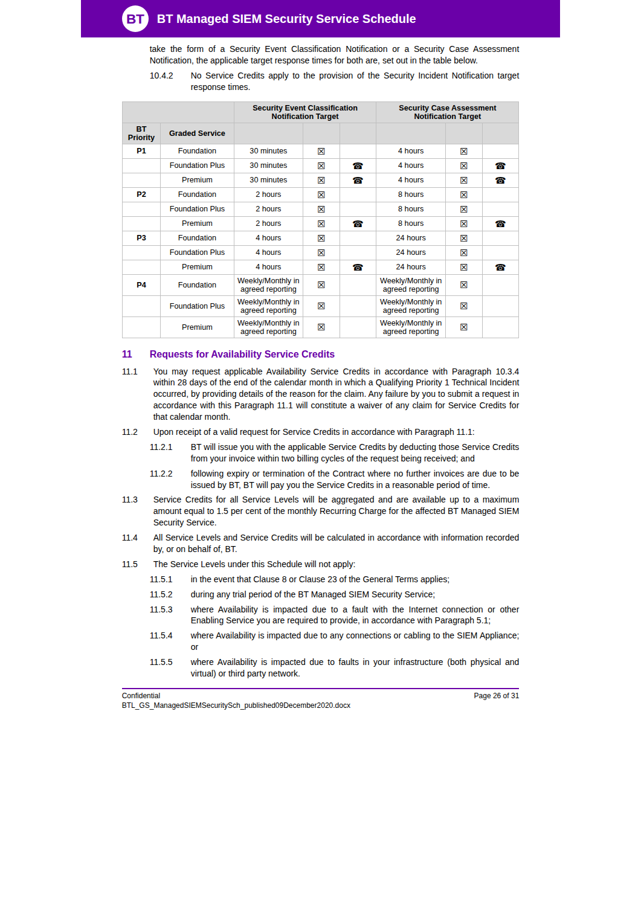BT
BT Managed SIEM Security Service Schedule
take the form of a Security Event Classification Notification or a Security Case Assessment Notification, the applicable target response times for both are, set out in the table below.
10.4.2
No Service Credits apply to the provision of the Security Incident Notification target response times.
| | Security Event Classification Notification Target | Security Case Assessment Notification Target |
| --- | --- | --- |
| BT Priority | Graded Service | | | | | | |
| P1 | Foundation | 30 minutes | | | 4 hours | | |
| | Foundation Plus | 30 minutes | | | 4 hours | | |
| | Premium | 30 minutes | | | 4 hours | | |
| P2 | Foundation | 2 hours | | | 8 hours | | |
| | Foundation Plus | 2 hours | | | 8 hours | | |
| | Premium | 2 hours | | | 8 hours | | |
| P3 | Foundation | 4 hours | | | 24 hours | | |
| | Foundation Plus | 4 hours | | | 24 hours | | |
| | Premium | 4 hours | | | 24 hours | | |
| P4 | Foundation | Weekly/Monthly in agreed reporting | | | Weekly/Monthly in agreed reporting | | |
| | Foundation Plus | Weekly/Monthly in agreed reporting | | | Weekly/Monthly in agreed reporting | | |
| | Premium | Weekly/Monthly in agreed reporting | | | Weekly/Monthly in agreed reporting | | |
11 Requests for Availability Service Credits
11.1
You may request applicable Availability Service Credits in accordance with Paragraph 10.3.4 within 28 days of the end of the calendar month in which a Qualifying Priority 1 Technical Incident occurred, by providing details of the reason for the claim. Any failure by you to submit a request in accordance with this Paragraph 11.1 will constitute a waiver of any claim for Service Credits for that calendar month.
11.2
Upon receipt of a valid request for Service Credits in accordance with Paragraph 11.1:
11.2.1
BT will issue you with the applicable Service Credits by deducting those Service Credits from your invoice within two billing cycles of the request being received; and
11.2.2
following expiry or termination of the Contract where no further invoices are due to be issued by BT, BT will pay you the Service Credits in a reasonable period of time.
11.3
Service Credits for all Service Levels will be aggregated and are available up to a maximum amount equal to 1.5 per cent of the monthly Recurring Charge for the affected BT Managed SIEM Security Service.
11.4
All Service Levels and Service Credits will be calculated in accordance with information recorded by, or on behalf of, BT.
11.5
The Service Levels under this Schedule will not apply:
11.5.1
in the event that Clause 8 or Clause 23 of the General Terms applies;
11.5.2
during any trial period of the BT Managed SIEM Security Service;
11.5.3
where Availability is impacted due to a fault with the Internet connection or other Enabling Service you are required to provide, in accordance with Paragraph 5.1;
11.5.4
where Availability is impacted due to any connections or cabling to the SIEM Appliance; or
11.5.5
where Availability is impacted due to faults in your infrastructure (both physical and virtual) or third party network.
Confidential
BTL_GS_ManagedSIEMSecuritySch_published09December2020.docx
Page 26 of 31